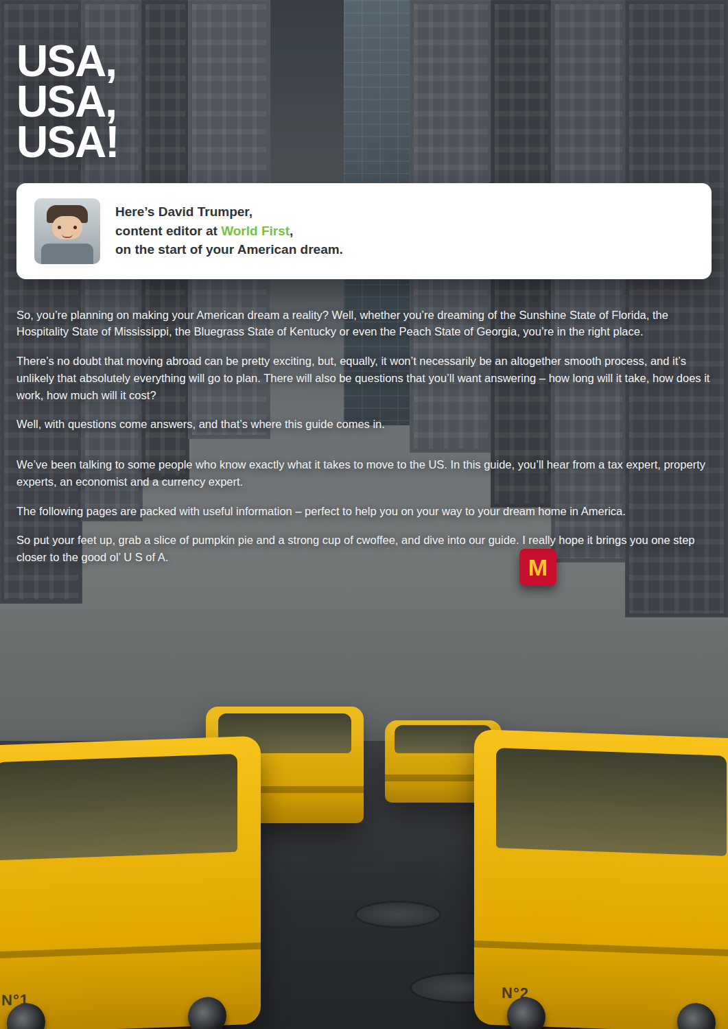M
N°1
N°2
USA,
USA,
USA!
Here’s David Trumper,
content editor at World First,
on the start of your American dream.
So, you’re planning on making your American dream a reality? Well, whether you’re dreaming of the Sunshine State of Florida, the Hospitality State of Mississippi, the Bluegrass State of Kentucky or even the Peach State of Georgia, you’re in the right place.
There’s no doubt that moving abroad can be pretty exciting, but, equally, it won’t necessarily be an altogether smooth process, and it’s unlikely that absolutely everything will go to plan. There will also be questions that you’ll want answering – how long will it take, how does it work, how much will it cost?
Well, with questions come answers, and that’s where this guide comes in.
We’ve been talking to some people who know exactly what it takes to move to the US. In this guide, you’ll hear from a tax expert, property experts, an economist and a currency expert.
The following pages are packed with useful information – perfect to help you on your way to your dream home in America.
So put your feet up, grab a slice of pumpkin pie and a strong cup of cwoffee, and dive into our guide. I really hope it brings you one step closer to the good ol’ U S of A.